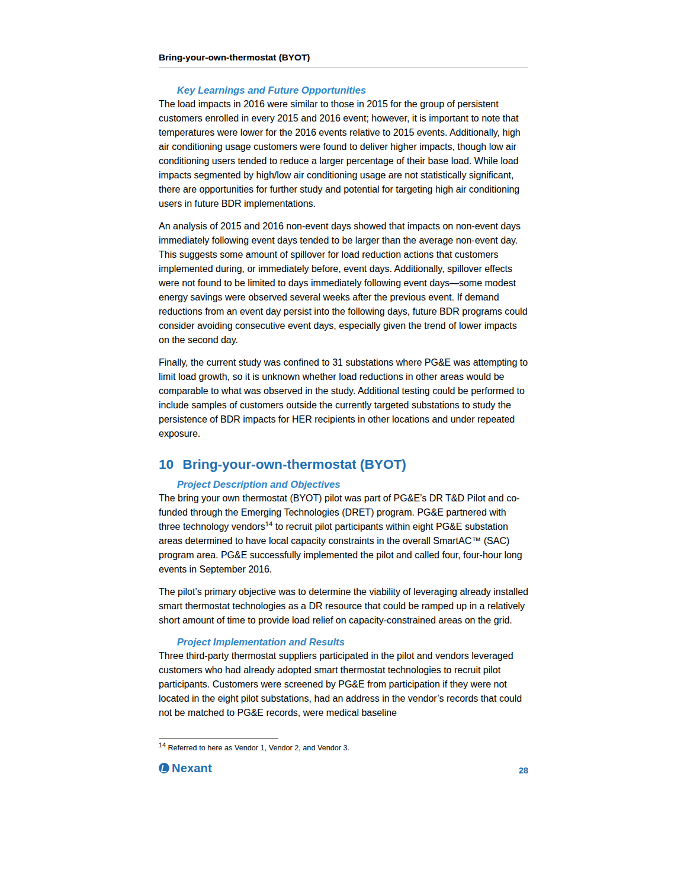Bring-your-own-thermostat (BYOT)
Key Learnings and Future Opportunities
The load impacts in 2016 were similar to those in 2015 for the group of persistent customers enrolled in every 2015 and 2016 event; however, it is important to note that temperatures were lower for the 2016 events relative to 2015 events. Additionally, high air conditioning usage customers were found to deliver higher impacts, though low air conditioning users tended to reduce a larger percentage of their base load. While load impacts segmented by high/low air conditioning usage are not statistically significant, there are opportunities for further study and potential for targeting high air conditioning users in future BDR implementations.
An analysis of 2015 and 2016 non-event days showed that impacts on non-event days immediately following event days tended to be larger than the average non-event day. This suggests some amount of spillover for load reduction actions that customers implemented during, or immediately before, event days. Additionally, spillover effects were not found to be limited to days immediately following event days—some modest energy savings were observed several weeks after the previous event. If demand reductions from an event day persist into the following days, future BDR programs could consider avoiding consecutive event days, especially given the trend of lower impacts on the second day.
Finally, the current study was confined to 31 substations where PG&E was attempting to limit load growth, so it is unknown whether load reductions in other areas would be comparable to what was observed in the study. Additional testing could be performed to include samples of customers outside the currently targeted substations to study the persistence of BDR impacts for HER recipients in other locations and under repeated exposure.
10 Bring-your-own-thermostat (BYOT)
Project Description and Objectives
The bring your own thermostat (BYOT) pilot was part of PG&E’s DR T&D Pilot and co-funded through the Emerging Technologies (DRET) program. PG&E partnered with three technology vendors14 to recruit pilot participants within eight PG&E substation areas determined to have local capacity constraints in the overall SmartAC™ (SAC) program area. PG&E successfully implemented the pilot and called four, four-hour long events in September 2016.
The pilot’s primary objective was to determine the viability of leveraging already installed smart thermostat technologies as a DR resource that could be ramped up in a relatively short amount of time to provide load relief on capacity-constrained areas on the grid.
Project Implementation and Results
Three third-party thermostat suppliers participated in the pilot and vendors leveraged customers who had already adopted smart thermostat technologies to recruit pilot participants. Customers were screened by PG&E from participation if they were not located in the eight pilot substations, had an address in the vendor’s records that could not be matched to PG&E records, were medical baseline
14 Referred to here as Vendor 1, Vendor 2, and Vendor 3.
Nexant
28